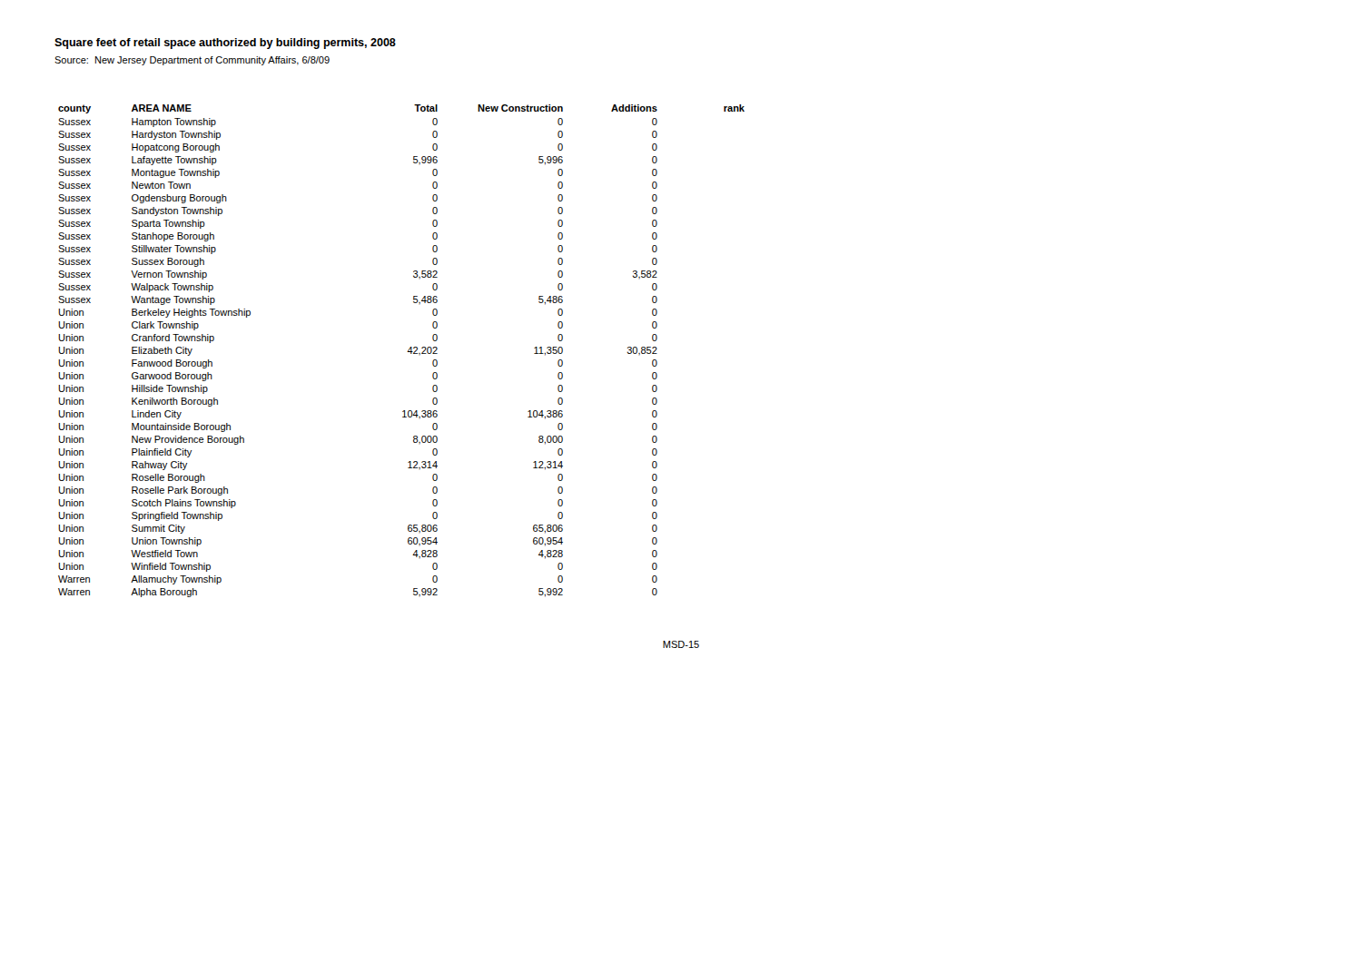Square feet of retail space authorized by building permits, 2008
Source: New Jersey Department of Community Affairs, 6/8/09
| county | AREA NAME | Total | New Construction | Additions | rank |
| --- | --- | --- | --- | --- | --- |
| Sussex | Hampton Township | 0 | 0 | 0 | |
| Sussex | Hardyston Township | 0 | 0 | 0 | |
| Sussex | Hopatcong Borough | 0 | 0 | 0 | |
| Sussex | Lafayette Township | 5,996 | 5,996 | 0 | |
| Sussex | Montague Township | 0 | 0 | 0 | |
| Sussex | Newton Town | 0 | 0 | 0 | |
| Sussex | Ogdensburg Borough | 0 | 0 | 0 | |
| Sussex | Sandyston Township | 0 | 0 | 0 | |
| Sussex | Sparta Township | 0 | 0 | 0 | |
| Sussex | Stanhope Borough | 0 | 0 | 0 | |
| Sussex | Stillwater Township | 0 | 0 | 0 | |
| Sussex | Sussex Borough | 0 | 0 | 0 | |
| Sussex | Vernon Township | 3,582 | 0 | 3,582 | |
| Sussex | Walpack Township | 0 | 0 | 0 | |
| Sussex | Wantage Township | 5,486 | 5,486 | 0 | |
| Union | Berkeley Heights Township | 0 | 0 | 0 | |
| Union | Clark Township | 0 | 0 | 0 | |
| Union | Cranford Township | 0 | 0 | 0 | |
| Union | Elizabeth City | 42,202 | 11,350 | 30,852 | |
| Union | Fanwood Borough | 0 | 0 | 0 | |
| Union | Garwood Borough | 0 | 0 | 0 | |
| Union | Hillside Township | 0 | 0 | 0 | |
| Union | Kenilworth Borough | 0 | 0 | 0 | |
| Union | Linden City | 104,386 | 104,386 | 0 | |
| Union | Mountainside Borough | 0 | 0 | 0 | |
| Union | New Providence Borough | 8,000 | 8,000 | 0 | |
| Union | Plainfield City | 0 | 0 | 0 | |
| Union | Rahway City | 12,314 | 12,314 | 0 | |
| Union | Roselle Borough | 0 | 0 | 0 | |
| Union | Roselle Park Borough | 0 | 0 | 0 | |
| Union | Scotch Plains Township | 0 | 0 | 0 | |
| Union | Springfield Township | 0 | 0 | 0 | |
| Union | Summit City | 65,806 | 65,806 | 0 | |
| Union | Union Township | 60,954 | 60,954 | 0 | |
| Union | Westfield Town | 4,828 | 4,828 | 0 | |
| Union | Winfield Township | 0 | 0 | 0 | |
| Warren | Allamuchy Township | 0 | 0 | 0 | |
| Warren | Alpha Borough | 5,992 | 5,992 | 0 | |
MSD-15